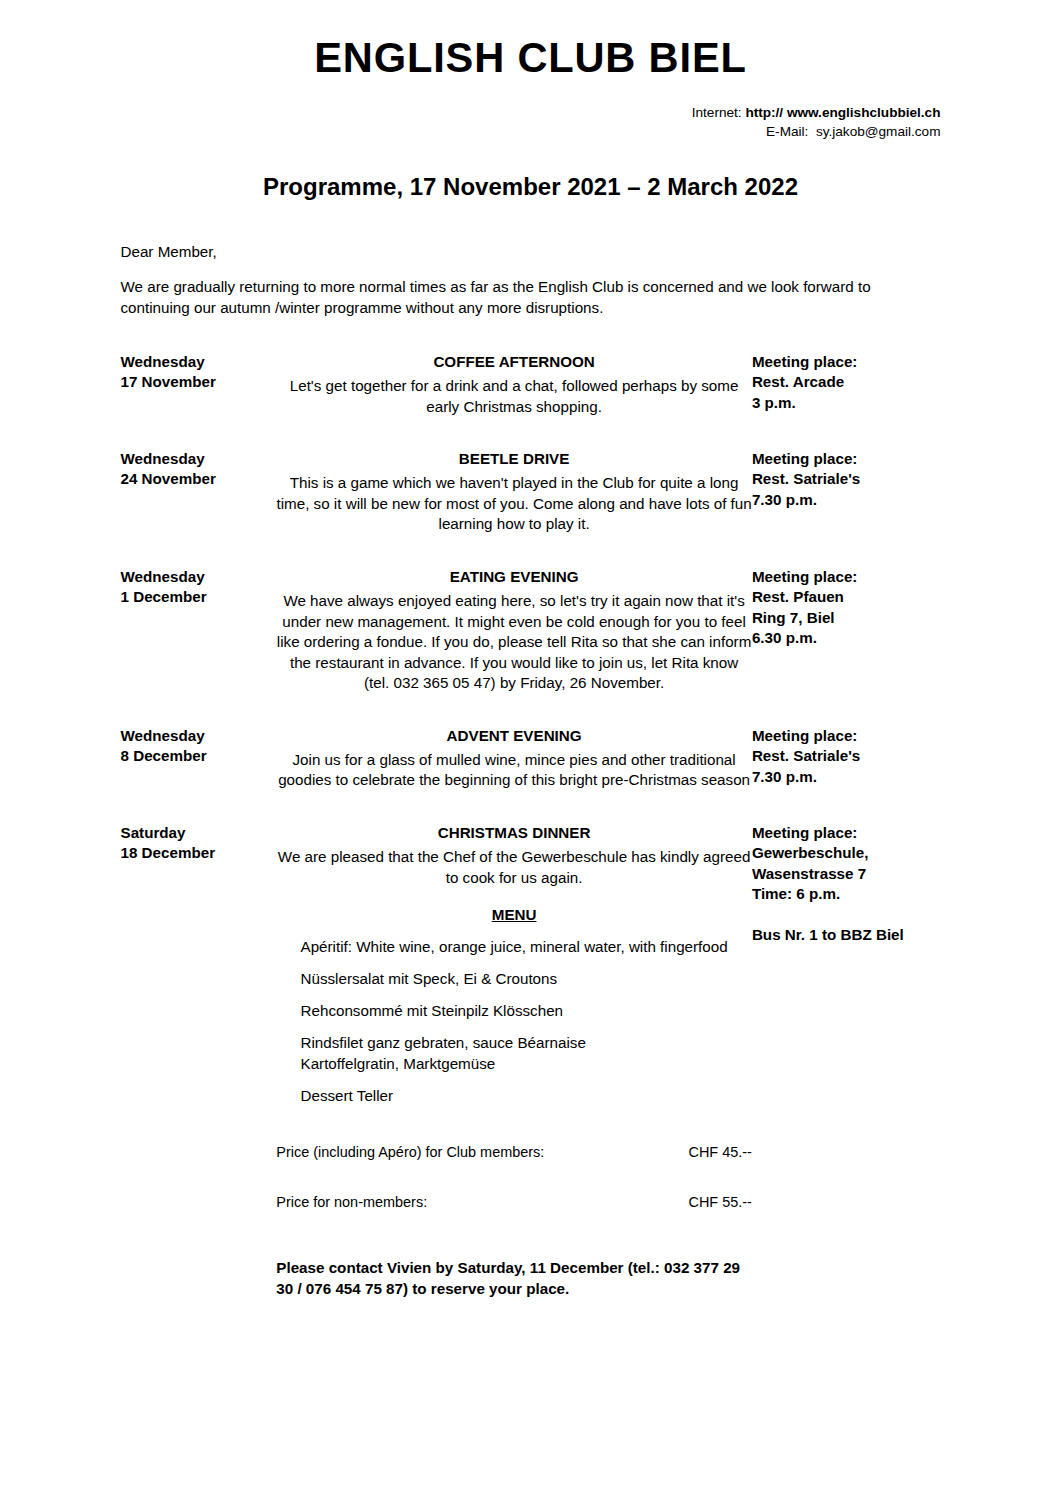ENGLISH CLUB BIEL
Internet: http:// www.englishclubbiel.ch
E-Mail: sy.jakob@gmail.com
Programme, 17 November 2021 – 2 March 2022
Dear Member,
We are gradually returning to more normal times as far as the English Club is concerned and we look forward to continuing our autumn /winter programme without any more disruptions.
| Wednesday 17 November | COFFEE AFTERNOON Let's get together for a drink and a chat, followed perhaps by some early Christmas shopping. | Meeting place: Rest. Arcade 3 p.m. |
| Wednesday 24 November | BEETLE DRIVE This is a game which we haven't played in the Club for quite a long time, so it will be new for most of you. Come along and have lots of fun learning how to play it. | Meeting place: Rest. Satriale's 7.30 p.m. |
| Wednesday 1 December | EATING EVENING We have always enjoyed eating here, so let's try it again now that it's under new management. It might even be cold enough for you to feel like ordering a fondue. If you do, please tell Rita so that she can inform the restaurant in advance. If you would like to join us, let Rita know (tel. 032 365 05 47) by Friday, 26 November. | Meeting place: Rest. Pfauen Ring 7, Biel 6.30 p.m. |
| Wednesday 8 December | ADVENT EVENING Join us for a glass of mulled wine, mince pies and other traditional goodies to celebrate the beginning of this bright pre-Christmas season | Meeting place: Rest. Satriale's 7.30 p.m. |
| Saturday 18 December | CHRISTMAS DINNER We are pleased that the Chef of the Gewerbeschule has kindly agreed to cook for us again. MENU Apéritif: White wine, orange juice, mineral water, with fingerfood Nüsslersalat mit Speck, Ei & Croutons Rehconsommé mit Steinpilz Klösschen Rindsfilet ganz gebraten, sauce Béarnaise Kartoffelgratin, Marktgemüse Dessert Teller / Price (including Apéro) for Club members: / CHF 45.-- / / Price for non-members: / CHF 55.-- / Please contact Vivien by Saturday, 11 December (tel.: 032 377 29 30 / 076 454 75 87) to reserve your place. | Meeting place: Gewerbeschule, Wasenstrasse 7 Time: 6 p.m. Bus Nr. 1 to BBZ Biel |